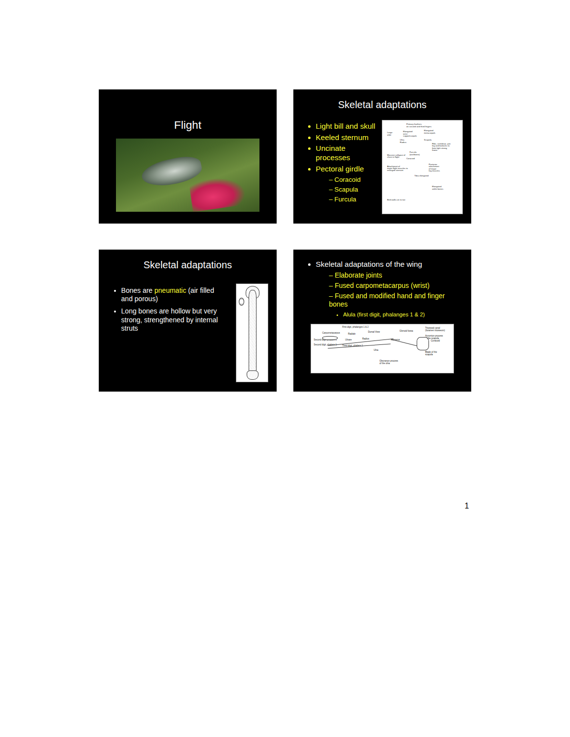Flight
Skeletal adaptations
Light bill and skull
Keeled sternum
Uncinate processes
Pectoral girdle
Coracoid
Scapula
Furcula
Primary feathers
on second and third fingers Large
orbit Elongated
wrist
supportcarpals Elongated
metacarpals Ulna
Radius Scapula Ribs, vertebrae, join
leg and buttocks to
form light strong
frame Massive collapse of
chest in flight Furcula
(wishbone) Coracoid Attachment of
major flight muscles to
enlarged sternum Posterior
attachment
of major
leg muscles Tibia elongated Elongated
ankle bones Bird walks on to toe
Skeletal adaptations
Bones are pneumatic (air filled and porous)
Long bones are hollow but very strong, strengthened by internal struts
Skeletal adaptations of the wing
Elaborate joints
Fused carpometacarpus (wrist)
Fused and modified hand and finger bones
Alula (first digit, phalanges 1 & 2)
First digit, phalanges 1 & 2 Carpometacarpus Radiale Dorsal View Glenoid fossa Triosseal canal
(foramen triosseum) Acromion process
of the scapula Second digit, phalanx 2 Ulnare Radius Humerus Coracoid Second digit, phalanx 1 Third digit, phalanx 1 Ulna Blade of the
scapula Olecranon process
of the ulna
1